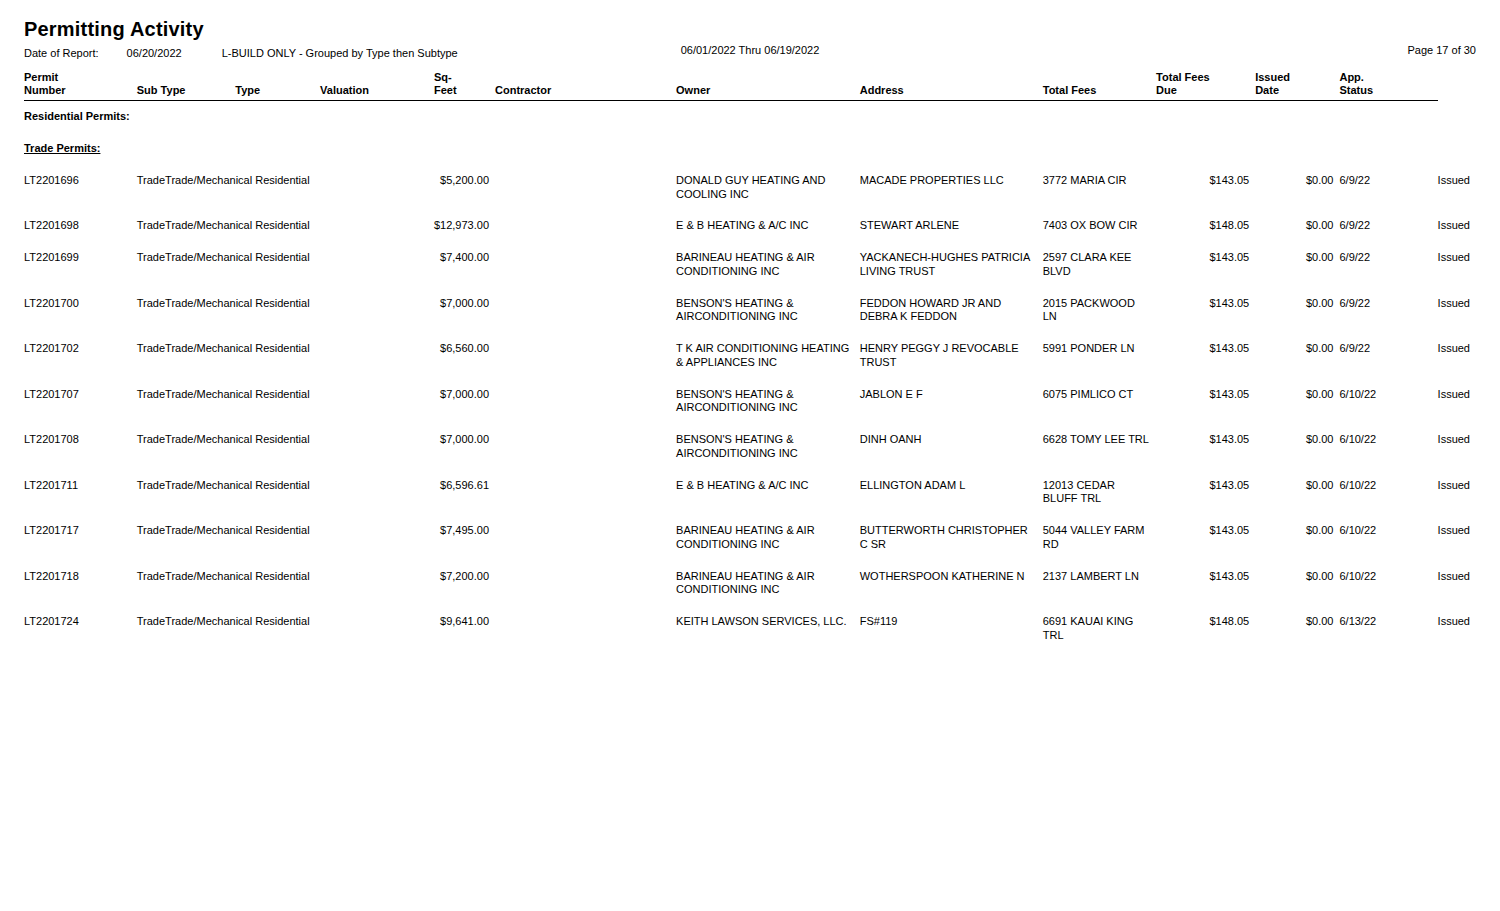Permitting Activity
Date of Report: 06/20/2022 L-BUILD ONLY - Grouped by Type then Subtype
06/01/2022 Thru 06/19/2022
Page 17 of 30
| Permit Number | Sub Type | Type | Valuation | Sq- Feet | Contractor | Owner | Address | Total Fees | Total Fees Due | Issued Date | App. Status |
| --- | --- | --- | --- | --- | --- | --- | --- | --- | --- | --- | --- |
| Residential Permits: |
| Trade Permits: |
| LT2201696 | TradeTrade/Mechanical Residential | $5,200.00 | | DONALD GUY HEATING AND COOLING INC | MACADE PROPERTIES LLC | 3772 MARIA CIR | $143.05 | $0.00 | 6/9/22 | Issued |
| LT2201698 | TradeTrade/Mechanical Residential | $12,973.00 | | E & B HEATING & A/C INC | STEWART ARLENE | 7403 OX BOW CIR | $148.05 | $0.00 | 6/9/22 | Issued |
| LT2201699 | TradeTrade/Mechanical Residential | $7,400.00 | | BARINEAU HEATING & AIR CONDITIONING INC | YACKANECH-HUGHES PATRICIA LIVING TRUST | 2597 CLARA KEE BLVD | $143.05 | $0.00 | 6/9/22 | Issued |
| LT2201700 | TradeTrade/Mechanical Residential | $7,000.00 | | BENSON'S HEATING & AIRCONDITIONING INC | FEDDON HOWARD JR AND DEBRA K FEDDON | 2015 PACKWOOD LN | $143.05 | $0.00 | 6/9/22 | Issued |
| LT2201702 | TradeTrade/Mechanical Residential | $6,560.00 | | T K AIR CONDITIONING HEATING & APPLIANCES INC | HENRY PEGGY J REVOCABLE TRUST | 5991 PONDER LN | $143.05 | $0.00 | 6/9/22 | Issued |
| LT2201707 | TradeTrade/Mechanical Residential | $7,000.00 | | BENSON'S HEATING & AIRCONDITIONING INC | JABLON E F | 6075 PIMLICO CT | $143.05 | $0.00 | 6/10/22 | Issued |
| LT2201708 | TradeTrade/Mechanical Residential | $7,000.00 | | BENSON'S HEATING & AIRCONDITIONING INC | DINH OANH | 6628 TOMY LEE TRL | $143.05 | $0.00 | 6/10/22 | Issued |
| LT2201711 | TradeTrade/Mechanical Residential | $6,596.61 | | E & B HEATING & A/C INC | ELLINGTON ADAM L | 12013 CEDAR BLUFF TRL | $143.05 | $0.00 | 6/10/22 | Issued |
| LT2201717 | TradeTrade/Mechanical Residential | $7,495.00 | | BARINEAU HEATING & AIR CONDITIONING INC | BUTTERWORTH CHRISTOPHER C SR | 5044 VALLEY FARM RD | $143.05 | $0.00 | 6/10/22 | Issued |
| LT2201718 | TradeTrade/Mechanical Residential | $7,200.00 | | BARINEAU HEATING & AIR CONDITIONING INC | WOTHERSPOON KATHERINE N | 2137 LAMBERT LN | $143.05 | $0.00 | 6/10/22 | Issued |
| LT2201724 | TradeTrade/Mechanical Residential | $9,641.00 | | KEITH LAWSON SERVICES, LLC. | FS#119 | 6691 KAUAI KING TRL | $148.05 | $0.00 | 6/13/22 | Issued |